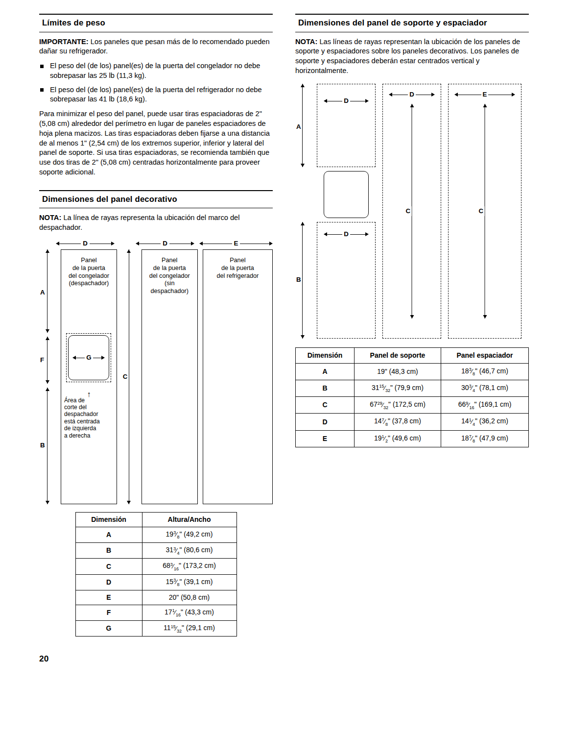Límites de peso
IMPORTANTE: Los paneles que pesan más de lo recomendado pueden dañar su refrigerador.
El peso del (de los) panel(es) de la puerta del congelador no debe sobrepasar las 25 lb (11,3 kg).
El peso del (de los) panel(es) de la puerta del refrigerador no debe sobrepasar las 41 lb (18,6 kg).
Para minimizar el peso del panel, puede usar tiras espaciadoras de 2" (5,08 cm) alrededor del perímetro en lugar de paneles espaciadores de hoja plena macizos. Las tiras espaciadoras deben fijarse a una distancia de al menos 1" (2,54 cm) de los extremos superior, inferior y lateral del panel de soporte. Si usa tiras espaciadoras, se recomienda también que use dos tiras de 2" (5,08 cm) centradas horizontalmente para proveer soporte adicional.
Dimensiones del panel decorativo
NOTA: La línea de rayas representa la ubicación del marco del despachador.
D
D
E
A
F
B
Panel
de la puerta
del congelador
(despachador)
G
↑ Área de
corte del
despachador
está centrada
de izquierda
a derecha
C
Panel
de la puerta
del congelador
(sin
despachador)
Panel
de la puerta
del refrigerador
| Dimensión | Altura/Ancho |
| --- | --- |
| A | 19 3 ⁄ 8 " (49,2 cm) |
| B | 31 3 ⁄ 4 " (80,6 cm) |
| C | 68 3 ⁄ 16 " (173,2 cm) |
| D | 15 3 ⁄ 8 " (39,1 cm) |
| E | 20" (50,8 cm) |
| F | 17 1 ⁄ 16 " (43,3 cm) |
| G | 11 15 ⁄ 32 " (29,1 cm) |
Dimensiones del panel de soporte y espaciador
NOTA: Las líneas de rayas representan la ubicación de los paneles de soporte y espaciadores sobre los paneles decorativos. Los paneles de soporte y espaciadores deberán estar centrados vertical y horizontalmente.
A
B
D
D
D
C
E
C
| Dimensión | Panel de soporte | Panel espaciador |
| --- | --- | --- |
| A | 19" (48,3 cm) | 18 3 ⁄ 8 " (46,7 cm) |
| B | 31 15 ⁄ 32 " (79,9 cm) | 30 3 ⁄ 4 " (78,1 cm) |
| C | 67 29 ⁄ 32 " (172,5 cm) | 66 9 ⁄ 16 " (169,1 cm) |
| D | 14 7 ⁄ 8 " (37,8 cm) | 14 1 ⁄ 4 " (36,2 cm) |
| E | 19 1 ⁄ 2 " (49,6 cm) | 18 7 ⁄ 8 " (47,9 cm) |
20